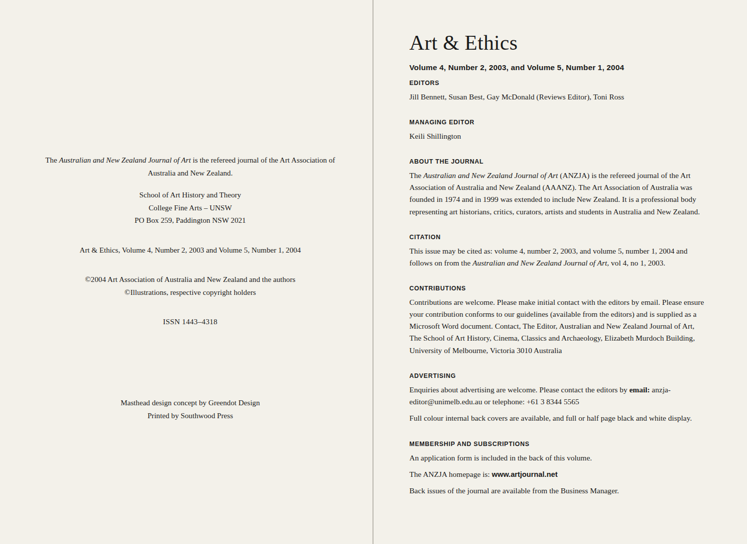The Australian and New Zealand Journal of Art is the refereed journal of the Art Association of Australia and New Zealand.
School of Art History and Theory College Fine Arts – UNSW PO Box 259, Paddington NSW 2021
Art & Ethics, Volume 4, Number 2, 2003 and Volume 5, Number 1, 2004
©2004 Art Association of Australia and New Zealand and the authors ©Illustrations, respective copyright holders
ISSN 1443–4318
Masthead design concept by Greendot Design Printed by Southwood Press
Art & Ethics
Volume 4, Number 2, 2003, and Volume 5, Number 1, 2004
Editors
Jill Bennett, Susan Best, Gay McDonald (Reviews Editor), Toni Ross
Managing Editor
Keili Shillington
About the Journal
The Australian and New Zealand Journal of Art (ANZJA) is the refereed journal of the Art Association of Australia and New Zealand (AAANZ). The Art Association of Australia was founded in 1974 and in 1999 was extended to include New Zealand. It is a professional body representing art historians, critics, curators, artists and students in Australia and New Zealand.
Citation
This issue may be cited as: volume 4, number 2, 2003, and volume 5, number 1, 2004 and follows on from the Australian and New Zealand Journal of Art, vol 4, no 1, 2003.
Contributions
Contributions are welcome. Please make initial contact with the editors by email. Please ensure your contribution conforms to our guidelines (available from the editors) and is supplied as a Microsoft Word document. Contact, The Editor, Australian and New Zealand Journal of Art, The School of Art History, Cinema, Classics and Archaeology, Elizabeth Murdoch Building, University of Melbourne, Victoria 3010 Australia
Advertising
Enquiries about advertising are welcome. Please contact the editors by email: anzja-editor@unimelb.edu.au or telephone: +61 3 8344 5565
Full colour internal back covers are available, and full or half page black and white display.
Membership and Subscriptions
An application form is included in the back of this volume.
The ANZJA homepage is: www.artjournal.net
Back issues of the journal are available from the Business Manager.